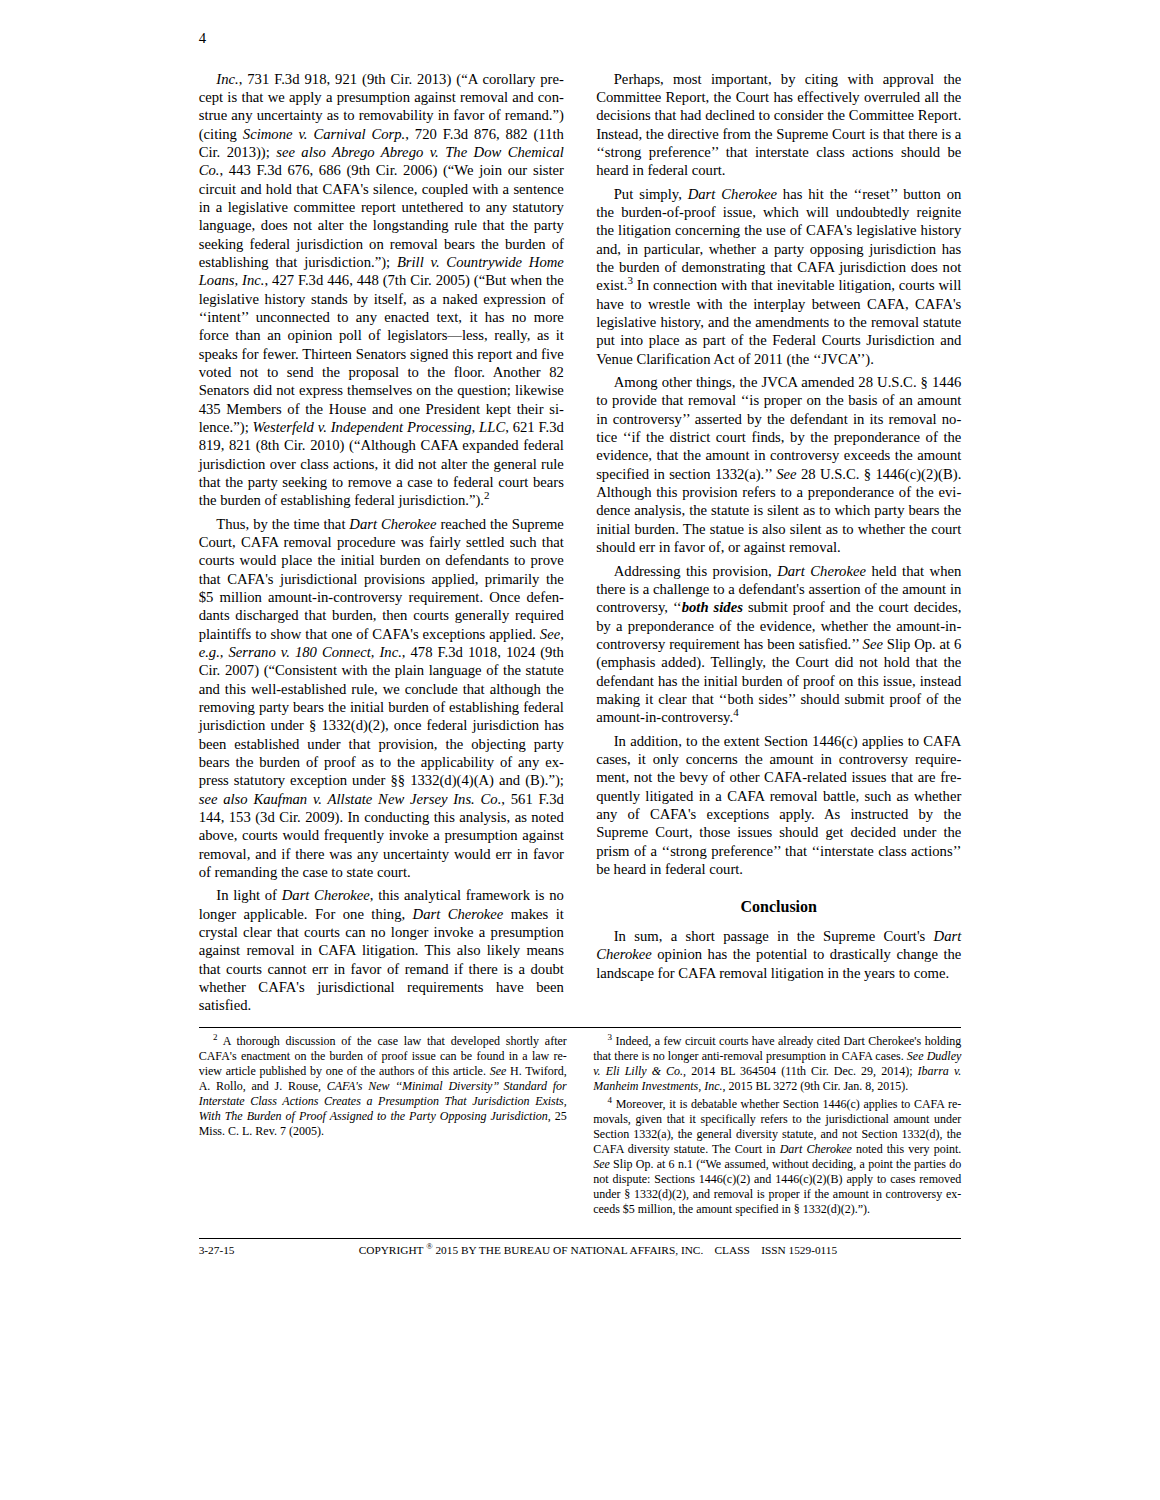4
Inc., 731 F.3d 918, 921 (9th Cir. 2013) (“A corollary precept is that we apply a presumption against removal and construe any uncertainty as to removability in favor of remand.”) (citing Scimone v. Carnival Corp., 720 F.3d 876, 882 (11th Cir. 2013)); see also Abrego Abrego v. The Dow Chemical Co., 443 F.3d 676, 686 (9th Cir. 2006) (“We join our sister circuit and hold that CAFA's silence, coupled with a sentence in a legislative committee report untethered to any statutory language, does not alter the longstanding rule that the party seeking federal jurisdiction on removal bears the burden of establishing that jurisdiction.”); Brill v. Countrywide Home Loans, Inc., 427 F.3d 446, 448 (7th Cir. 2005) (“But when the legislative history stands by itself, as a naked expression of ‘‘intent’’ unconnected to any enacted text, it has no more force than an opinion poll of legislators—less, really, as it speaks for fewer. Thirteen Senators signed this report and five voted not to send the proposal to the floor. Another 82 Senators did not express themselves on the question; likewise 435 Members of the House and one President kept their silence.”); Westerfeld v. Independent Processing, LLC, 621 F.3d 819, 821 (8th Cir. 2010) (“Although CAFA expanded federal jurisdiction over class actions, it did not alter the general rule that the party seeking to remove a case to federal court bears the burden of establishing federal jurisdiction.”).2
Thus, by the time that Dart Cherokee reached the Supreme Court, CAFA removal procedure was fairly settled such that courts would place the initial burden on defendants to prove that CAFA's jurisdictional provisions applied, primarily the $5 million amount-in-controversy requirement. Once defendants discharged that burden, then courts generally required plaintiffs to show that one of CAFA's exceptions applied. See, e.g., Serrano v. 180 Connect, Inc., 478 F.3d 1018, 1024 (9th Cir. 2007) (“Consistent with the plain language of the statute and this well-established rule, we conclude that although the removing party bears the initial burden of establishing federal jurisdiction under § 1332(d)(2), once federal jurisdiction has been established under that provision, the objecting party bears the burden of proof as to the applicability of any express statutory exception under §§ 1332(d)(4)(A) and (B).”); see also Kaufman v. Allstate New Jersey Ins. Co., 561 F.3d 144, 153 (3d Cir. 2009). In conducting this analysis, as noted above, courts would frequently invoke a presumption against removal, and if there was any uncertainty would err in favor of remanding the case to state court.
In light of Dart Cherokee, this analytical framework is no longer applicable. For one thing, Dart Cherokee makes it crystal clear that courts can no longer invoke a presumption against removal in CAFA litigation. This also likely means that courts cannot err in favor of remand if there is a doubt whether CAFA's jurisdictional requirements have been satisfied.
Perhaps, most important, by citing with approval the Committee Report, the Court has effectively overruled all the decisions that had declined to consider the Committee Report. Instead, the directive from the Supreme Court is that there is a ‘‘strong preference’’ that interstate class actions should be heard in federal court.
Put simply, Dart Cherokee has hit the ‘‘reset’’ button on the burden-of-proof issue, which will undoubtedly reignite the litigation concerning the use of CAFA's legislative history and, in particular, whether a party opposing jurisdiction has the burden of demonstrating that CAFA jurisdiction does not exist.3 In connection with that inevitable litigation, courts will have to wrestle with the interplay between CAFA, CAFA's legislative history, and the amendments to the removal statute put into place as part of the Federal Courts Jurisdiction and Venue Clarification Act of 2011 (the ‘‘JVCA’’).
Among other things, the JVCA amended 28 U.S.C. § 1446 to provide that removal ‘‘is proper on the basis of an amount in controversy’’ asserted by the defendant in its removal notice ‘‘if the district court finds, by the preponderance of the evidence, that the amount in controversy exceeds the amount specified in section 1332(a).’’ See 28 U.S.C. § 1446(c)(2)(B). Although this provision refers to a preponderance of the evidence analysis, the statute is silent as to which party bears the initial burden. The statue is also silent as to whether the court should err in favor of, or against removal.
Addressing this provision, Dart Cherokee held that when there is a challenge to a defendant's assertion of the amount in controversy, ‘‘both sides submit proof and the court decides, by a preponderance of the evidence, whether the amount-in-controversy requirement has been satisfied.’’ See Slip Op. at 6 (emphasis added). Tellingly, the Court did not hold that the defendant has the initial burden of proof on this issue, instead making it clear that ‘‘both sides’’ should submit proof of the amount-in-controversy.4
In addition, to the extent Section 1446(c) applies to CAFA cases, it only concerns the amount in controversy requirement, not the bevy of other CAFA-related issues that are frequently litigated in a CAFA removal battle, such as whether any of CAFA's exceptions apply. As instructed by the Supreme Court, those issues should get decided under the prism of a ‘‘strong preference’’ that ‘‘interstate class actions’’ be heard in federal court.
Conclusion
In sum, a short passage in the Supreme Court's Dart Cherokee opinion has the potential to drastically change the landscape for CAFA removal litigation in the years to come.
2 A thorough discussion of the case law that developed shortly after CAFA's enactment on the burden of proof issue can be found in a law review article published by one of the authors of this article. See H. Twiford, A. Rollo, and J. Rouse, CAFA's New ‘‘Minimal Diversity’’ Standard for Interstate Class Actions Creates a Presumption That Jurisdiction Exists, With The Burden of Proof Assigned to the Party Opposing Jurisdiction, 25 Miss. C. L. Rev. 7 (2005).
3 Indeed, a few circuit courts have already cited Dart Cherokee's holding that there is no longer anti-removal presumption in CAFA cases. See Dudley v. Eli Lilly & Co., 2014 BL 364504 (11th Cir. Dec. 29, 2014); Ibarra v. Manheim Investments, Inc., 2015 BL 3272 (9th Cir. Jan. 8, 2015).
4 Moreover, it is debatable whether Section 1446(c) applies to CAFA removals, given that it specifically refers to the jurisdictional amount under Section 1332(a), the general diversity statute, and not Section 1332(d), the CAFA diversity statute. The Court in Dart Cherokee noted this very point. See Slip Op. at 6 n.1 (“We assumed, without deciding, a point the parties do not dispute: Sections 1446(c)(2) and 1446(c)(2)(B) apply to cases removed under § 1332(d)(2), and removal is proper if the amount in controversy exceeds $5 million, the amount specified in § 1332(d)(2).”).
3-27-15 COPYRIGHT ® 2015 BY THE BUREAU OF NATIONAL AFFAIRS, INC. CLASS ISSN 1529-0115